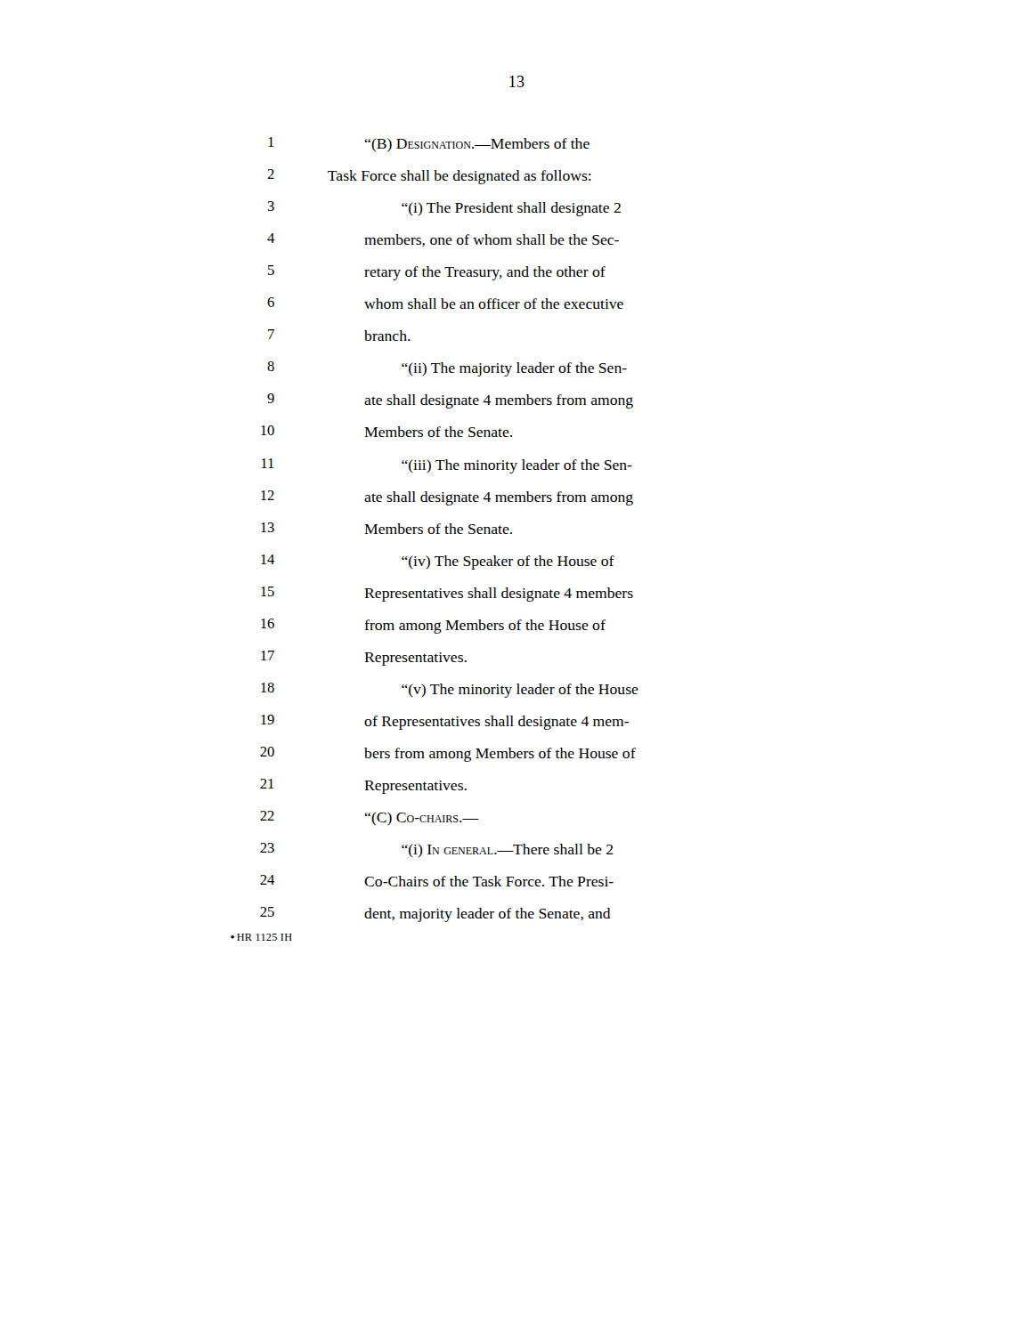13
| 1 | “(B) Designation .—Members of the |
| 2 | Task Force shall be designated as follows: |
| 3 | “(i) The President shall designate 2 |
| 4 | members, one of whom shall be the Sec- |
| 5 | retary of the Treasury, and the other of |
| 6 | whom shall be an officer of the executive |
| 7 | branch. |
| 8 | “(ii) The majority leader of the Sen- |
| 9 | ate shall designate 4 members from among |
| 10 | Members of the Senate. |
| 11 | “(iii) The minority leader of the Sen- |
| 12 | ate shall designate 4 members from among |
| 13 | Members of the Senate. |
| 14 | “(iv) The Speaker of the House of |
| 15 | Representatives shall designate 4 members |
| 16 | from among Members of the House of |
| 17 | Representatives. |
| 18 | “(v) The minority leader of the House |
| 19 | of Representatives shall designate 4 mem- |
| 20 | bers from among Members of the House of |
| 21 | Representatives. |
| 22 | “(C) Co-chairs .— |
| 23 | “(i) In general .—There shall be 2 |
| 24 | Co-Chairs of the Task Force. The Presi- |
| 25 | dent, majority leader of the Senate, and |
•HR 1125 IH